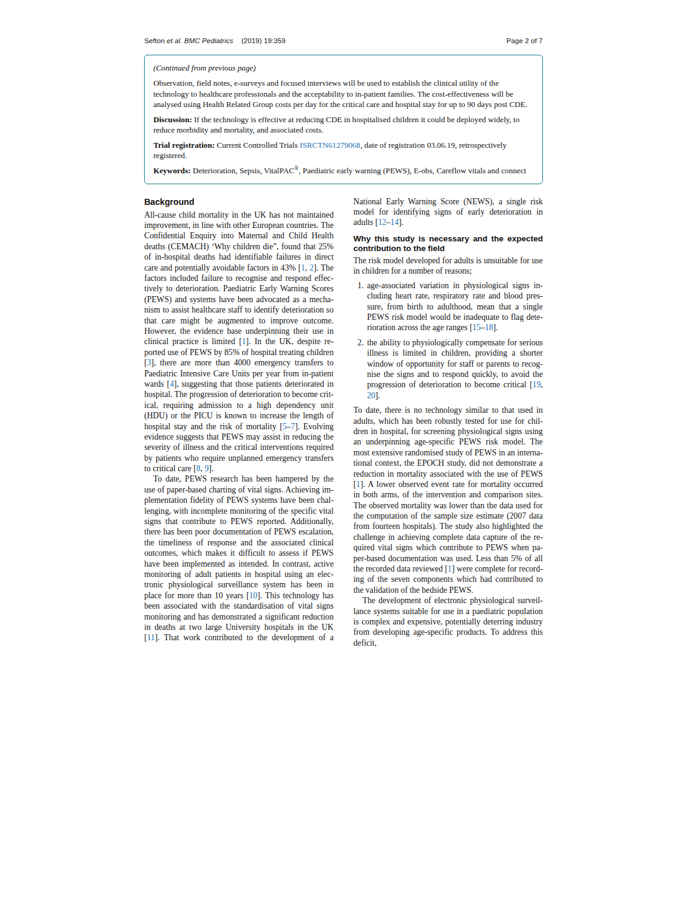Sefton et al. BMC Pediatrics (2019) 19:359
Page 2 of 7
(Continued from previous page)
Observation, field notes, e-surveys and focused interviews will be used to establish the clinical utility of the technology to healthcare professionals and the acceptability to in-patient families. The cost-effectiveness will be analysed using Health Related Group costs per day for the critical care and hospital stay for up to 90 days post CDE.
Discussion: If the technology is effective at reducing CDE in hospitalised children it could be deployed widely, to reduce morbidity and mortality, and associated costs.
Trial registration: Current Controlled Trials ISRCTN61279068, date of registration 03.06.19, retrospectively registered.
Keywords: Deterioration, Sepsis, VitalPAC®, Paediatric early warning (PEWS), E-obs, Careflow vitals and connect
Background
All-cause child mortality in the UK has not maintained improvement, in line with other European countries. The Confidential Enquiry into Maternal and Child Health deaths (CEMACH) ‘Why children die”, found that 25% of in-hospital deaths had identifiable failures in direct care and potentially avoidable factors in 43% [1, 2]. The factors included failure to recognise and respond effectively to deterioration. Paediatric Early Warning Scores (PEWS) and systems have been advocated as a mechanism to assist healthcare staff to identify deterioration so that care might be augmented to improve outcome. However, the evidence base underpinning their use in clinical practice is limited [1]. In the UK, despite reported use of PEWS by 85% of hospital treating children [3], there are more than 4000 emergency transfers to Paediatric Intensive Care Units per year from in-patient wards [4], suggesting that those patients deteriorated in hospital. The progression of deterioration to become critical, requiring admission to a high dependency unit (HDU) or the PICU is known to increase the length of hospital stay and the risk of mortality [5–7]. Evolving evidence suggests that PEWS may assist in reducing the severity of illness and the critical interventions required by patients who require unplanned emergency transfers to critical care [8, 9].
To date, PEWS research has been hampered by the use of paper-based charting of vital signs. Achieving implementation fidelity of PEWS systems have been challenging, with incomplete monitoring of the specific vital signs that contribute to PEWS reported. Additionally, there has been poor documentation of PEWS escalation, the timeliness of response and the associated clinical outcomes, which makes it difficult to assess if PEWS have been implemented as intended. In contrast, active monitoring of adult patients in hospital using an electronic physiological surveillance system has been in place for more than 10 years [10]. This technology has been associated with the standardisation of vital signs monitoring and has demonstrated a significant reduction in deaths at two large University hospitals in the UK [11]. That work contributed to the development of a National Early Warning Score (NEWS), a single risk model for identifying signs of early deterioration in adults [12–14].
Why this study is necessary and the expected contribution to the field
The risk model developed for adults is unsuitable for use in children for a number of reasons;
age-associated variation in physiological signs including heart rate, respiratory rate and blood pressure, from birth to adulthood, mean that a single PEWS risk model would be inadequate to flag deterioration across the age ranges [15–18].
the ability to physiologically compensate for serious illness is limited in children, providing a shorter window of opportunity for staff or parents to recognise the signs and to respond quickly, to avoid the progression of deterioration to become critical [19, 20].
To date, there is no technology similar to that used in adults, which has been robustly tested for use for children in hospital, for screening physiological signs using an underpinning age-specific PEWS risk model. The most extensive randomised study of PEWS in an international context, the EPOCH study, did not demonstrate a reduction in mortality associated with the use of PEWS [1]. A lower observed event rate for mortality occurred in both arms, of the intervention and comparison sites. The observed mortality was lower than the data used for the computation of the sample size estimate (2007 data from fourteen hospitals). The study also highlighted the challenge in achieving complete data capture of the required vital signs which contribute to PEWS when paper-based documentation was used. Less than 5% of all the recorded data reviewed [1] were complete for recording of the seven components which had contributed to the validation of the bedside PEWS.
The development of electronic physiological surveillance systems suitable for use in a paediatric population is complex and expensive, potentially deterring industry from developing age-specific products. To address this deficit,